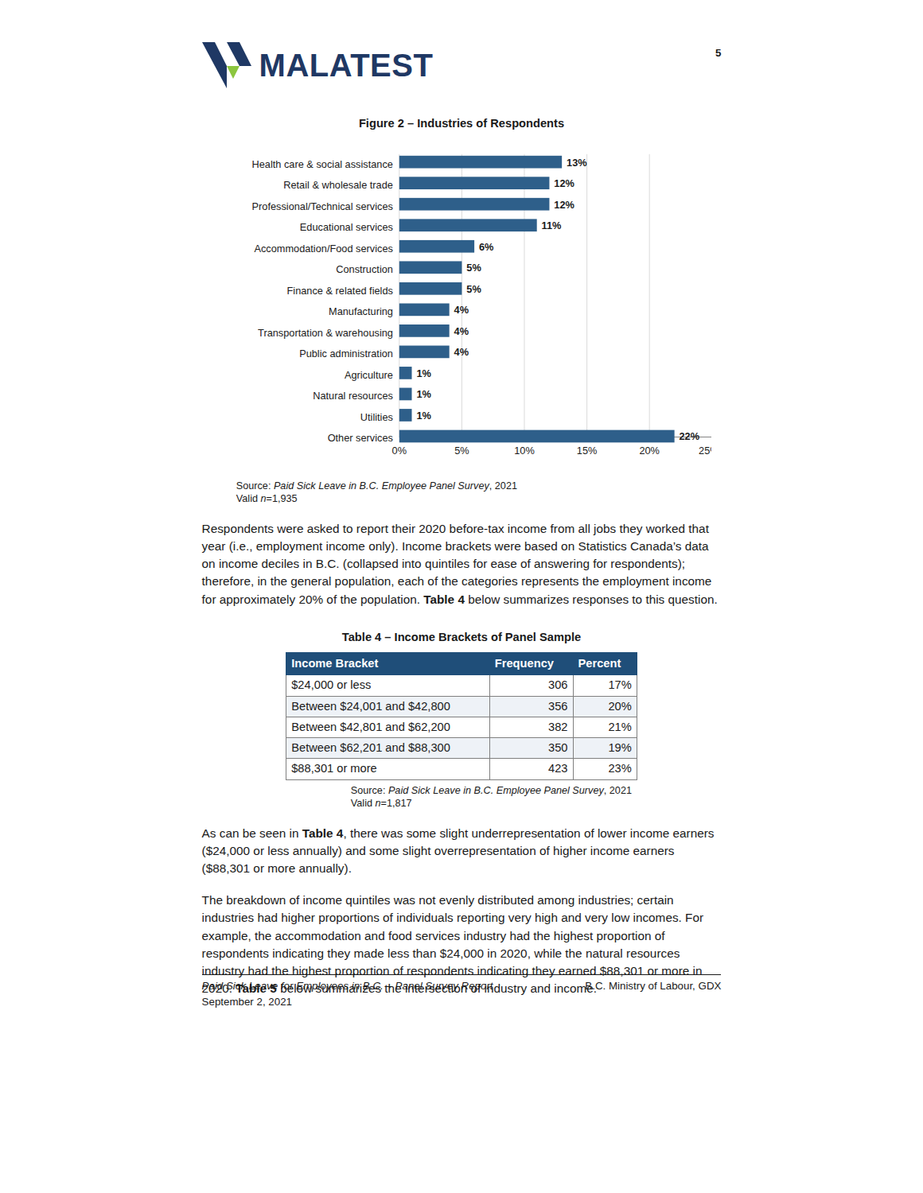MALATEST
5
Figure 2 – Industries of Respondents
Health care & social assistance Retail & wholesale trade Professional/Technical services Educational services Accommodation/Food services Construction Finance & related fields Manufacturing Transportation & warehousing Public administration Agriculture Natural resources Utilities Other services 13% 12% 12% 11% 6% 5% 5% 4% 4% 4% 1% 1% 1% 22% 0% 5% 10% 15% 20% 25%
Source: Paid Sick Leave in B.C. Employee Panel Survey, 2021
Valid n=1,935
Respondents were asked to report their 2020 before-tax income from all jobs they worked that year (i.e., employment income only). Income brackets were based on Statistics Canada’s data on income deciles in B.C. (collapsed into quintiles for ease of answering for respondents); therefore, in the general population, each of the categories represents the employment income for approximately 20% of the population. Table 4 below summarizes responses to this question.
Table 4 – Income Brackets of Panel Sample
| Income Bracket | Frequency | Percent |
| --- | --- | --- |
| $24,000 or less | 306 | 17% |
| Between $24,001 and $42,800 | 356 | 20% |
| Between $42,801 and $62,200 | 382 | 21% |
| Between $62,201 and $88,300 | 350 | 19% |
| $88,301 or more | 423 | 23% |
Source: Paid Sick Leave in B.C. Employee Panel Survey, 2021
Valid n=1,817
As can be seen in Table 4, there was some slight underrepresentation of lower income earners ($24,000 or less annually) and some slight overrepresentation of higher income earners ($88,301 or more annually).
The breakdown of income quintiles was not evenly distributed among industries; certain industries had higher proportions of individuals reporting very high and very low incomes. For example, the accommodation and food services industry had the highest proportion of respondents indicating they made less than $24,000 in 2020, while the natural resources industry had the highest proportion of respondents indicating they earned $88,301 or more in 2020. Table 5 below summarizes the intersection of industry and income.
Paid Sick Leave for Employees in B.C. – Panel Survey Report September 2, 2021
B.C. Ministry of Labour, GDX